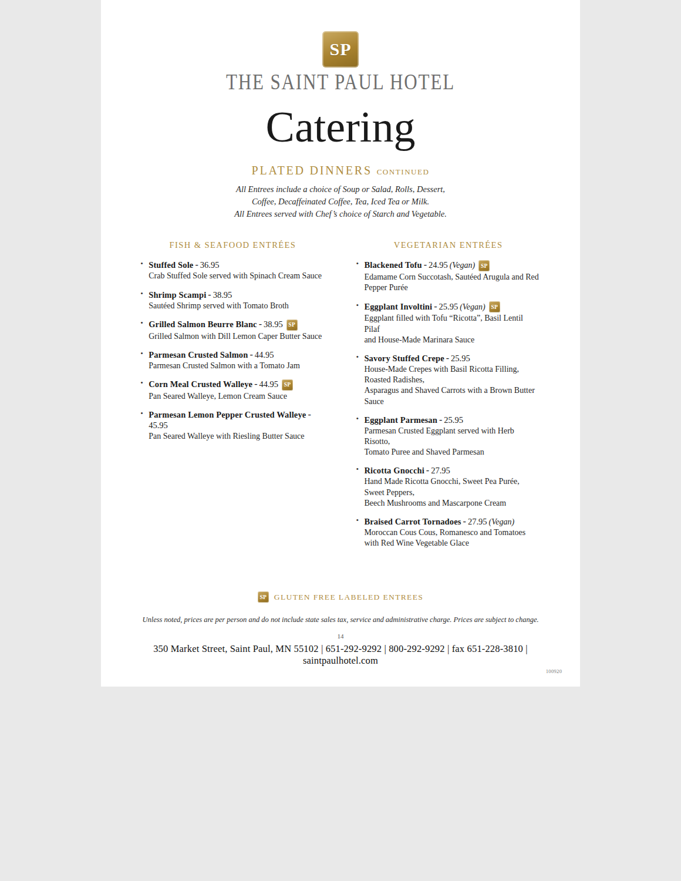The Saint Paul Hotel
Catering
Plated Dinners CONTINUED
All Entrees include a choice of Soup or Salad, Rolls, Dessert,
Coffee, Decaffeinated Coffee, Tea, Iced Tea or Milk.
All Entrees served with Chef’s choice of Starch and Vegetable.
Fish & Seafood Entrées
Stuffed Sole-36.95 Crab Stuffed Sole served with Spinach Cream Sauce
Shrimp Scampi-38.95 Sautéed Shrimp served with Tomato Broth
Grilled Salmon Beurre Blanc-38.95 Grilled Salmon with Dill Lemon Caper Butter Sauce
Parmesan Crusted Salmon-44.95 Parmesan Crusted Salmon with a Tomato Jam
Corn Meal Crusted Walleye-44.95 Pan Seared Walleye, Lemon Cream Sauce
Parmesan Lemon Pepper Crusted Walleye-45.95 Pan Seared Walleye with Riesling Butter Sauce
Vegetarian Entrées
Blackened Tofu-24.95(Vegan) Edamame Corn Succotash, Sautéed Arugula and Red Pepper Purée
Eggplant Involtini-25.95(Vegan) Eggplant filled with Tofu “Ricotta”, Basil Lentil Pilaf
and House-Made Marinara Sauce
Savory Stuffed Crepe-25.95 House-Made Crepes with Basil Ricotta Filling, Roasted Radishes,
Asparagus and Shaved Carrots with a Brown Butter Sauce
Eggplant Parmesan-25.95 Parmesan Crusted Eggplant served with Herb Risotto,
Tomato Puree and Shaved Parmesan
Ricotta Gnocchi-27.95 Hand Made Ricotta Gnocchi, Sweet Pea Purée, Sweet Peppers,
Beech Mushrooms and Mascarpone Cream
Braised Carrot Tornadoes-27.95(Vegan) Moroccan Cous Cous, Romanesco and Tomatoes
with Red Wine Vegetable Glace
Gluten Free Labeled Entrees
Unless noted, prices are per person and do not include state sales tax, service and administrative charge. Prices are subject to change.
14
350 Market Street, Saint Paul, MN 55102 | 651-292-9292 | 800-292-9292 | fax 651-228-3810 | saintpaulhotel.com
100920